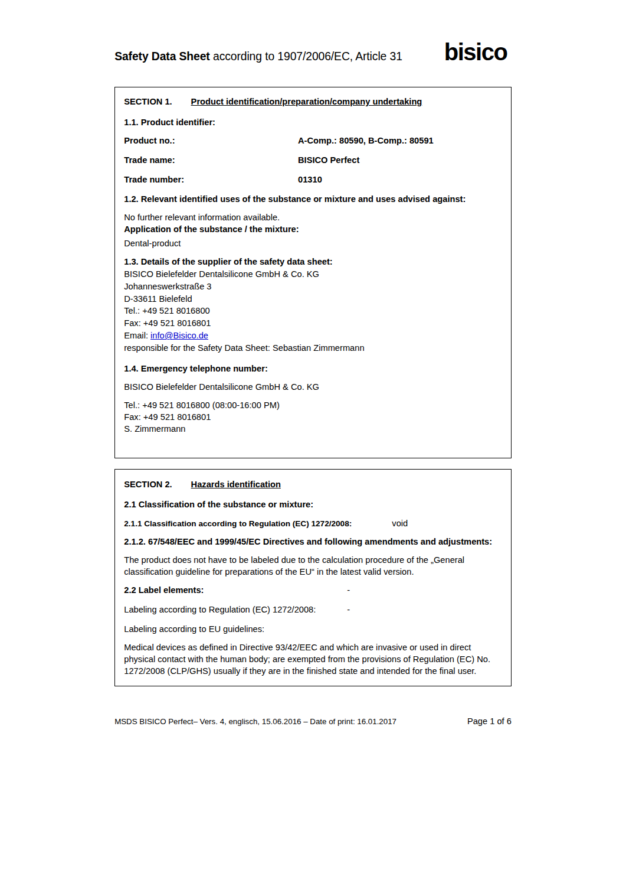Safety Data Sheet according to 1907/2006/EC, Article 31
bisico
SECTION 1. Product identification/preparation/company undertaking
1.1. Product identifier:
Product no.: A-Comp.: 80590, B-Comp.: 80591
Trade name: BISICO Perfect
Trade number: 01310
1.2. Relevant identified uses of the substance or mixture and uses advised against:
No further relevant information available.
Application of the substance / the mixture:
Dental-product
1.3. Details of the supplier of the safety data sheet:
BISICO Bielefelder Dentalsilicone GmbH & Co. KG
Johanneswerkstraße 3
D-33611 Bielefeld
Tel.: +49 521 8016800
Fax: +49 521 8016801
Email: info@Bisico.de
responsible for the Safety Data Sheet: Sebastian Zimmermann
1.4. Emergency telephone number:
BISICO Bielefelder Dentalsilicone GmbH & Co. KG
Tel.: +49 521 8016800 (08:00-16:00 PM)
Fax: +49 521 8016801
S. Zimmermann
SECTION 2. Hazards identification
2.1 Classification of the substance or mixture:
2.1.1 Classification according to Regulation (EC) 1272/2008: void
2.1.2. 67/548/EEC and 1999/45/EC Directives and following amendments and adjustments:
The product does not have to be labeled due to the calculation procedure of the „General classification guideline for preparations of the EU“ in the latest valid version.
2.2 Label elements: -
Labeling according to Regulation (EC) 1272/2008: -
Labeling according to EU guidelines:
Medical devices as defined in Directive 93/42/EEC and which are invasive or used in direct physical contact with the human body; are exempted from the provisions of Regulation (EC) No. 1272/2008 (CLP/GHS) usually if they are in the finished state and intended for the final user.
MSDS BISICO Perfect– Vers. 4, englisch, 15.06.2016 – Date of print: 16.01.2017 Page 1 of 6